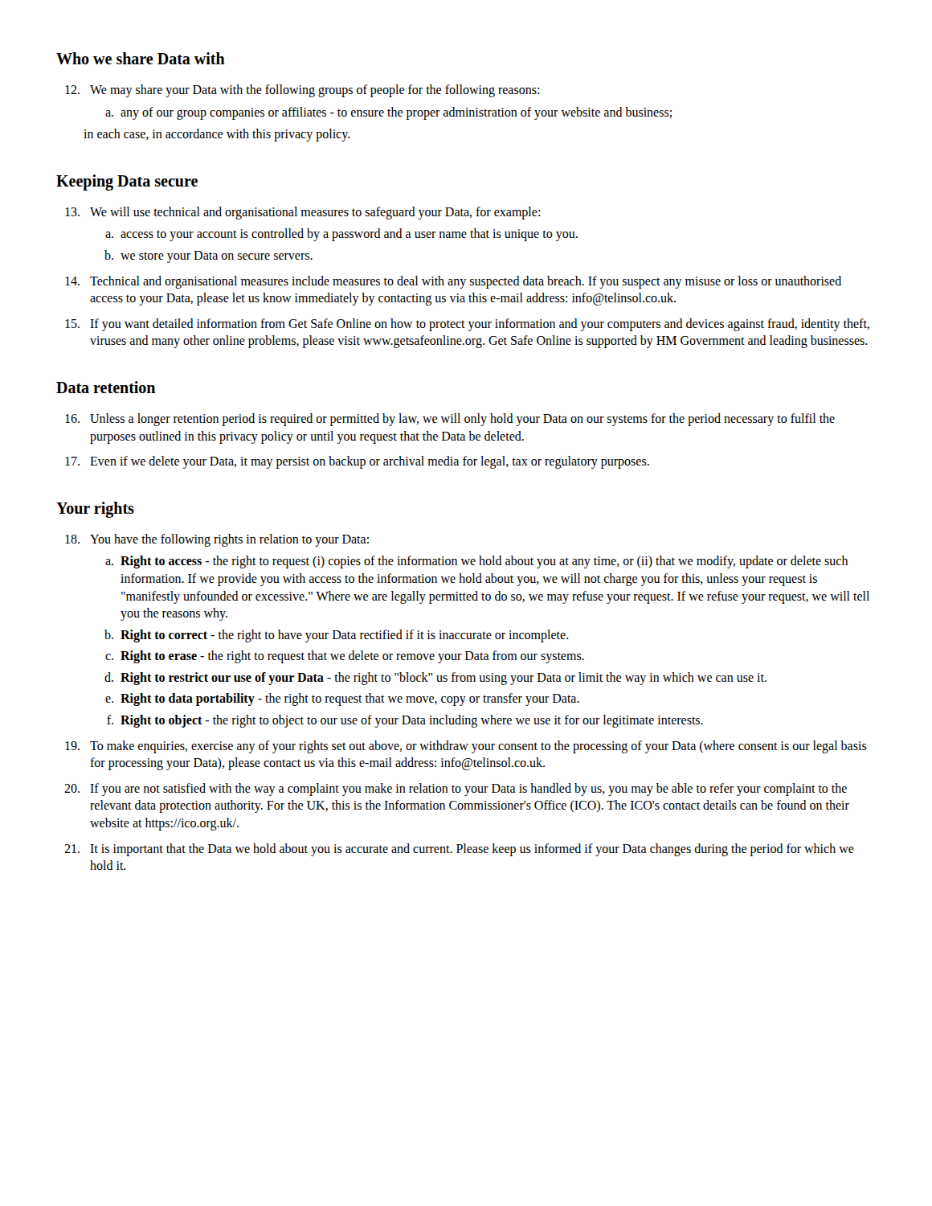Who we share Data with
We may share your Data with the following groups of people for the following reasons:
any of our group companies or affiliates - to ensure the proper administration of your website and business;
in each case, in accordance with this privacy policy.
Keeping Data secure
We will use technical and organisational measures to safeguard your Data, for example:
access to your account is controlled by a password and a user name that is unique to you.
we store your Data on secure servers.
Technical and organisational measures include measures to deal with any suspected data breach. If you suspect any misuse or loss or unauthorised access to your Data, please let us know immediately by contacting us via this e-mail address: info@telinsol.co.uk.
If you want detailed information from Get Safe Online on how to protect your information and your computers and devices against fraud, identity theft, viruses and many other online problems, please visit www.getsafeonline.org. Get Safe Online is supported by HM Government and leading businesses.
Data retention
Unless a longer retention period is required or permitted by law, we will only hold your Data on our systems for the period necessary to fulfil the purposes outlined in this privacy policy or until you request that the Data be deleted.
Even if we delete your Data, it may persist on backup or archival media for legal, tax or regulatory purposes.
Your rights
You have the following rights in relation to your Data:
Right to access - the right to request (i) copies of the information we hold about you at any time, or (ii) that we modify, update or delete such information. If we provide you with access to the information we hold about you, we will not charge you for this, unless your request is "manifestly unfounded or excessive." Where we are legally permitted to do so, we may refuse your request. If we refuse your request, we will tell you the reasons why.
Right to correct - the right to have your Data rectified if it is inaccurate or incomplete.
Right to erase - the right to request that we delete or remove your Data from our systems.
Right to restrict our use of your Data - the right to "block" us from using your Data or limit the way in which we can use it.
Right to data portability - the right to request that we move, copy or transfer your Data.
Right to object - the right to object to our use of your Data including where we use it for our legitimate interests.
To make enquiries, exercise any of your rights set out above, or withdraw your consent to the processing of your Data (where consent is our legal basis for processing your Data), please contact us via this e-mail address: info@telinsol.co.uk.
If you are not satisfied with the way a complaint you make in relation to your Data is handled by us, you may be able to refer your complaint to the relevant data protection authority. For the UK, this is the Information Commissioner's Office (ICO). The ICO's contact details can be found on their website at https://ico.org.uk/.
It is important that the Data we hold about you is accurate and current. Please keep us informed if your Data changes during the period for which we hold it.